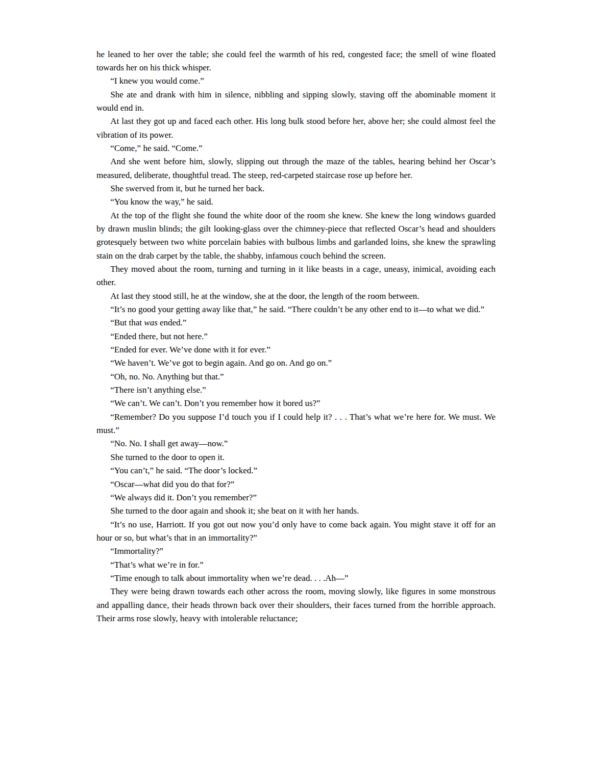he leaned to her over the table; she could feel the warmth of his red, congested face; the smell of wine floated towards her on his thick whisper.
“I knew you would come.”
She ate and drank with him in silence, nibbling and sipping slowly, staving off the abominable moment it would end in.
At last they got up and faced each other. His long bulk stood before her, above her; she could almost feel the vibration of its power.
“Come,” he said. “Come.”
And she went before him, slowly, slipping out through the maze of the tables, hearing behind her Oscar’s measured, deliberate, thoughtful tread. The steep, red-carpeted staircase rose up before her.
She swerved from it, but he turned her back.
“You know the way,” he said.
At the top of the flight she found the white door of the room she knew. She knew the long windows guarded by drawn muslin blinds; the gilt looking-glass over the chimney-piece that reflected Oscar’s head and shoulders grotesquely between two white porcelain babies with bulbous limbs and garlanded loins, she knew the sprawling stain on the drab carpet by the table, the shabby, infamous couch behind the screen.
They moved about the room, turning and turning in it like beasts in a cage, uneasy, inimical, avoiding each other.
At last they stood still, he at the window, she at the door, the length of the room between.
“It’s no good your getting away like that,” he said. “There couldn’t be any other end to it—to what we did.”
“But that was ended.”
“Ended there, but not here.”
“Ended for ever. We’ve done with it for ever.”
“We haven’t. We’ve got to begin again. And go on. And go on.”
“Oh, no. No. Anything but that.”
“There isn’t anything else.”
“We can’t. We can’t. Don’t you remember how it bored us?”
“Remember? Do you suppose I’d touch you if I could help it? . . . That’s what we’re here for. We must. We must.”
“No. No. I shall get away—now.”
She turned to the door to open it.
“You can’t,” he said. “The door’s locked.”
“Oscar—what did you do that for?”
“We always did it. Don’t you remember?”
She turned to the door again and shook it; she beat on it with her hands.
“It’s no use, Harriott. If you got out now you’d only have to come back again. You might stave it off for an hour or so, but what’s that in an immortality?”
“Immortality?”
“That’s what we’re in for.”
“Time enough to talk about immortality when we’re dead. . . .Ah—”
They were being drawn towards each other across the room, moving slowly, like figures in some monstrous and appalling dance, their heads thrown back over their shoulders, their faces turned from the horrible approach. Their arms rose slowly, heavy with intolerable reluctance;